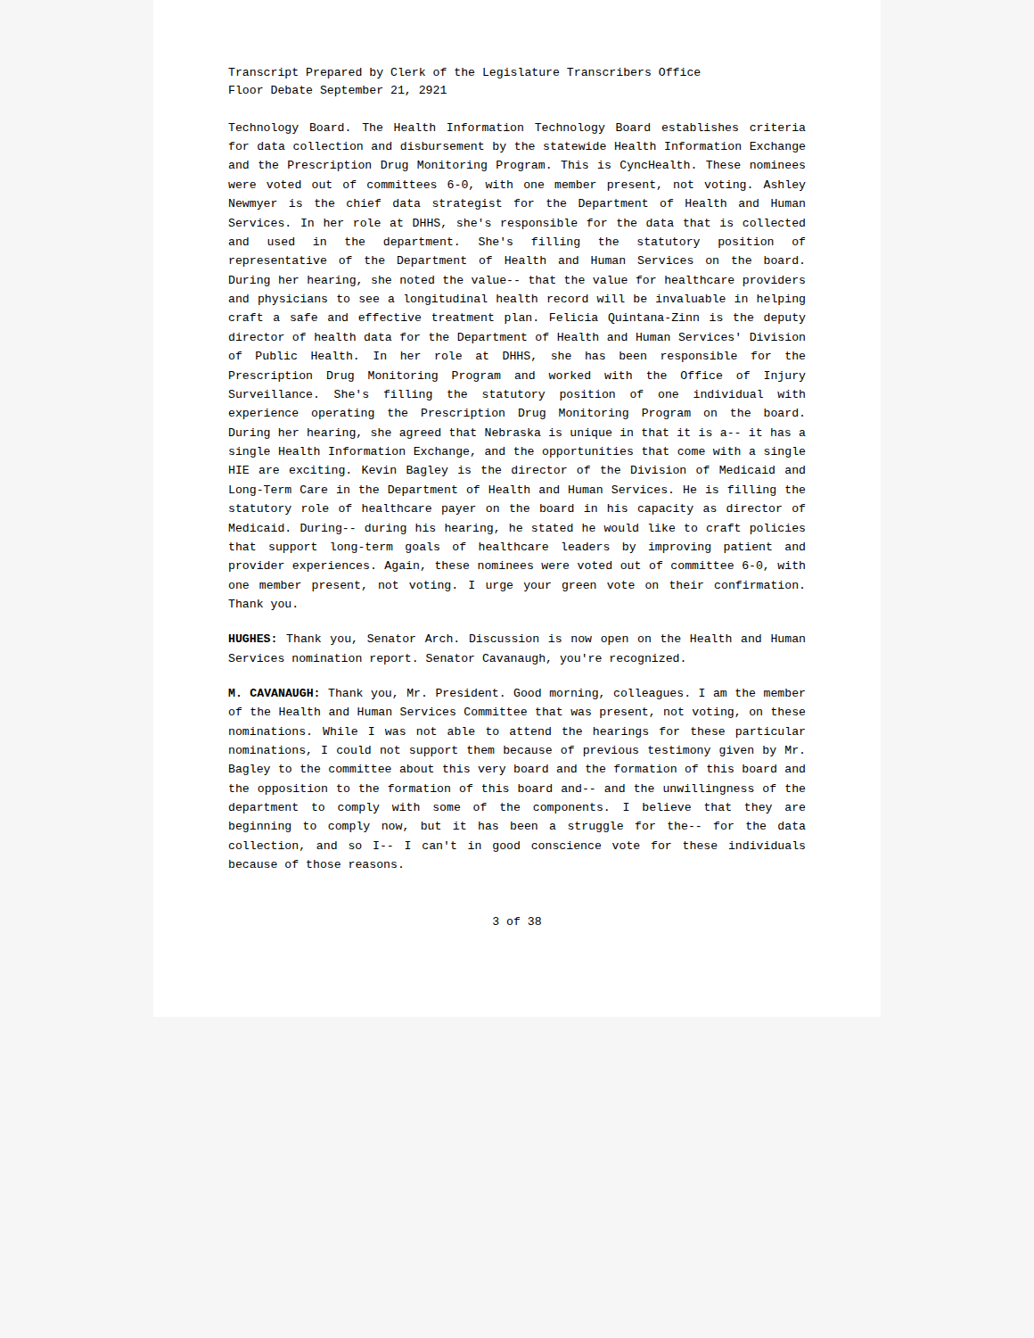Transcript Prepared by Clerk of the Legislature Transcribers Office
Floor Debate September 21, 2921
Technology Board. The Health Information Technology Board establishes criteria for data collection and disbursement by the statewide Health Information Exchange and the Prescription Drug Monitoring Program. This is CyncHealth. These nominees were voted out of committees 6-0, with one member present, not voting. Ashley Newmyer is the chief data strategist for the Department of Health and Human Services. In her role at DHHS, she's responsible for the data that is collected and used in the department. She's filling the statutory position of representative of the Department of Health and Human Services on the board. During her hearing, she noted the value-- that the value for healthcare providers and physicians to see a longitudinal health record will be invaluable in helping craft a safe and effective treatment plan. Felicia Quintana-Zinn is the deputy director of health data for the Department of Health and Human Services' Division of Public Health. In her role at DHHS, she has been responsible for the Prescription Drug Monitoring Program and worked with the Office of Injury Surveillance. She's filling the statutory position of one individual with experience operating the Prescription Drug Monitoring Program on the board. During her hearing, she agreed that Nebraska is unique in that it is a-- it has a single Health Information Exchange, and the opportunities that come with a single HIE are exciting. Kevin Bagley is the director of the Division of Medicaid and Long-Term Care in the Department of Health and Human Services. He is filling the statutory role of healthcare payer on the board in his capacity as director of Medicaid. During-- during his hearing, he stated he would like to craft policies that support long-term goals of healthcare leaders by improving patient and provider experiences. Again, these nominees were voted out of committee 6-0, with one member present, not voting. I urge your green vote on their confirmation. Thank you.
HUGHES: Thank you, Senator Arch. Discussion is now open on the Health and Human Services nomination report. Senator Cavanaugh, you're recognized.
M. CAVANAUGH: Thank you, Mr. President. Good morning, colleagues. I am the member of the Health and Human Services Committee that was present, not voting, on these nominations. While I was not able to attend the hearings for these particular nominations, I could not support them because of previous testimony given by Mr. Bagley to the committee about this very board and the formation of this board and the opposition to the formation of this board and-- and the unwillingness of the department to comply with some of the components. I believe that they are beginning to comply now, but it has been a struggle for the-- for the data collection, and so I-- I can't in good conscience vote for these individuals because of those reasons.
3 of 38